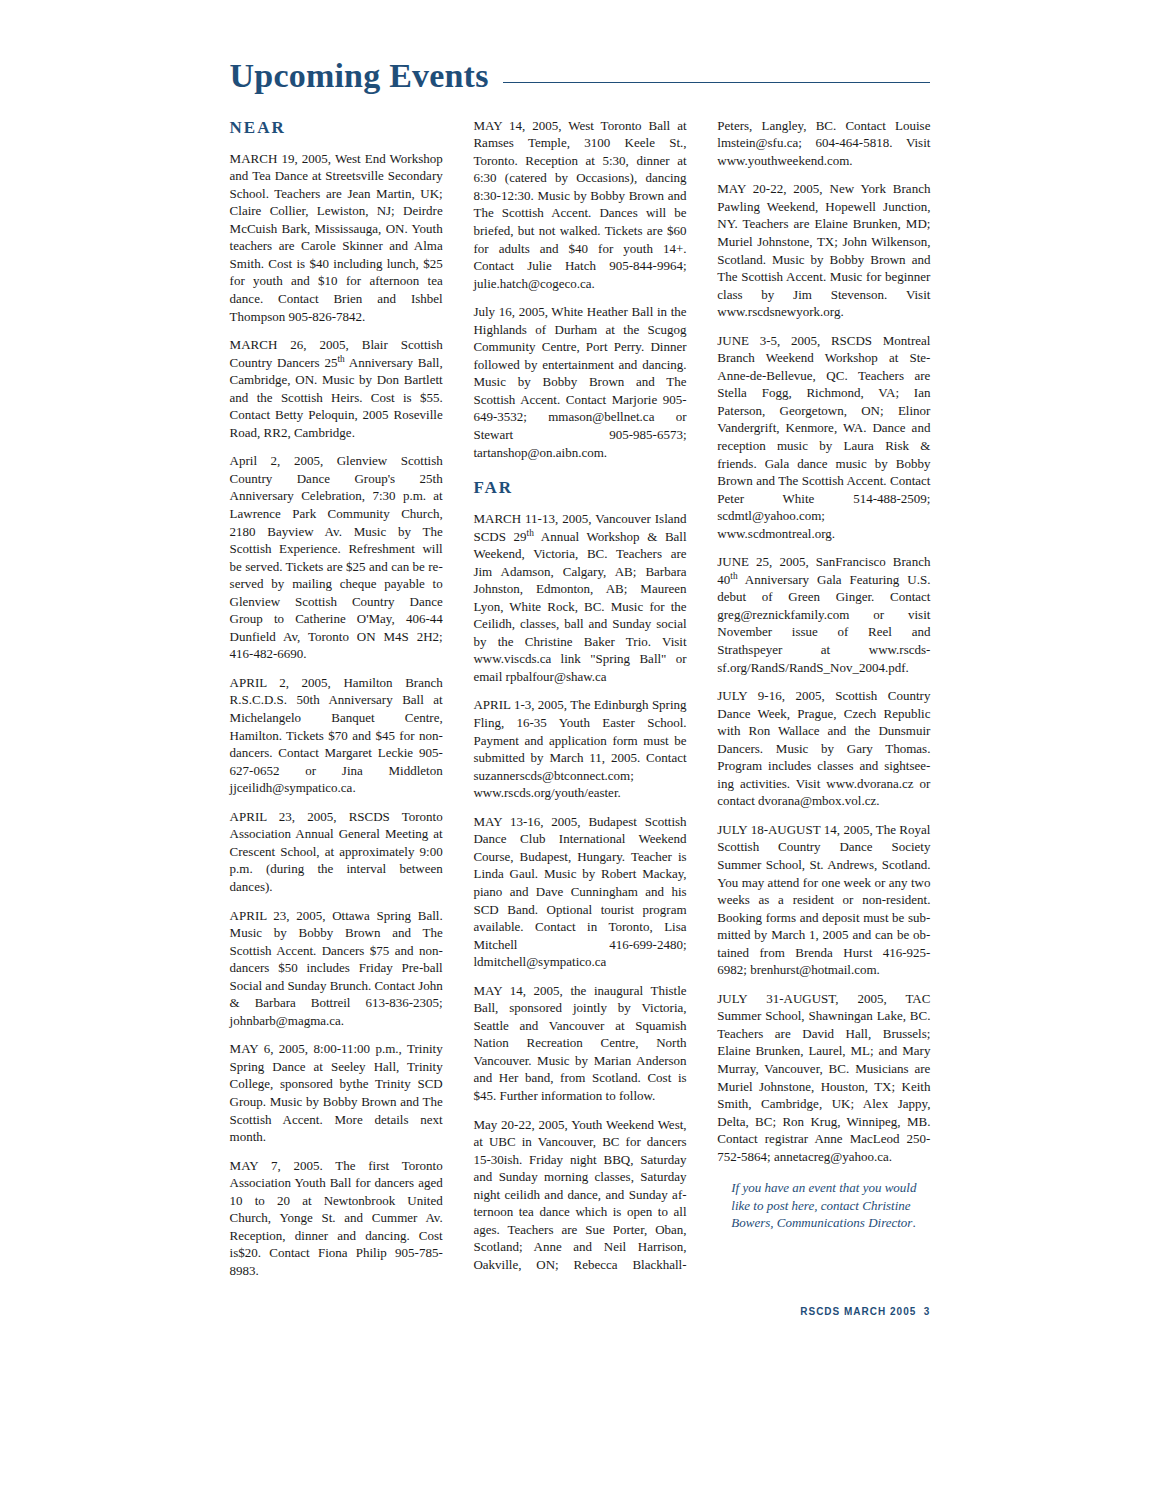Upcoming Events
NEAR
MARCH 19, 2005, West End Workshop and Tea Dance at Streetsville Secondary School. Teachers are Jean Martin, UK; Claire Collier, Lewiston, NJ; Deirdre McCuish Bark, Mississauga, ON. Youth teachers are Carole Skinner and Alma Smith. Cost is $40 including lunch, $25 for youth and $10 for afternoon tea dance. Contact Brien and Ishbel Thompson 905-826-7842.
MARCH 26, 2005, Blair Scottish Country Dancers 25th Anniversary Ball, Cambridge, ON. Music by Don Bartlett and the Scottish Heirs. Cost is $55. Contact Betty Peloquin, 2005 Roseville Road, RR2, Cambridge.
April 2, 2005, Glenview Scottish Country Dance Group's 25th Anniversary Celebration, 7:30 p.m. at Lawrence Park Community Church, 2180 Bayview Av. Music by The Scottish Experience. Refreshment will be served. Tickets are $25 and can be reserved by mailing cheque payable to Glenview Scottish Country Dance Group to Catherine O'May, 406-44 Dunfield Av, Toronto ON M4S 2H2; 416-482-6690.
APRIL 2, 2005, Hamilton Branch R.S.C.D.S. 50th Anniversary Ball at Michelangelo Banquet Centre, Hamilton. Tickets $70 and $45 for non-dancers. Contact Margaret Leckie 905-627-0652 or Jina Middleton jjceilidh@sympatico.ca.
APRIL 23, 2005, RSCDS Toronto Association Annual General Meeting at Crescent School, at approximately 9:00 p.m. (during the interval between dances).
APRIL 23, 2005, Ottawa Spring Ball. Music by Bobby Brown and The Scottish Accent. Dancers $75 and non-dancers $50 includes Friday Pre-ball Social and Sunday Brunch. Contact John & Barbara Bottreil 613-836-2305; johnbarb@magma.ca.
MAY 6, 2005, 8:00-11:00 p.m., Trinity Spring Dance at Seeley Hall, Trinity College, sponsored bythe Trinity SCD Group. Music by Bobby Brown and The Scottish Accent. More details next month.
MAY 7, 2005. The first Toronto Association Youth Ball for dancers aged 10 to 20 at Newtonbrook United Church, Yonge St. and Cummer Av. Reception, dinner and dancing. Cost is$20. Contact Fiona Philip 905-785-8983.
MAY 14, 2005, West Toronto Ball at Ramses Temple, 3100 Keele St., Toronto. Reception at 5:30, dinner at 6:30 (catered by Occasions), dancing 8:30-12:30. Music by Bobby Brown and The Scottish Accent. Dances will be briefed, but not walked. Tickets are $60 for adults and $40 for youth 14+. Contact Julie Hatch 905-844-9964; julie.hatch@cogeco.ca.
July 16, 2005, White Heather Ball in the Highlands of Durham at the Scugog Community Centre, Port Perry. Dinner followed by entertainment and dancing. Music by Bobby Brown and The Scottish Accent. Contact Marjorie 905-649-3532; mmason@bellnet.ca or Stewart 905-985-6573; tartanshop@on.aibn.com.
FAR
MARCH 11-13, 2005, Vancouver Island SCDS 29th Annual Workshop & Ball Weekend, Victoria, BC. Teachers are Jim Adamson, Calgary, AB; Barbara Johnston, Edmonton, AB; Maureen Lyon, White Rock, BC. Music for the Ceilidh, classes, ball and Sunday social by the Christine Baker Trio. Visit www.viscds.ca link "Spring Ball" or email rpbalfour@shaw.ca
APRIL 1-3, 2005, The Edinburgh Spring Fling, 16-35 Youth Easter School. Payment and application form must be submitted by March 11, 2005. Contact suzannerscds@btconnect.com; www.rscds.org/youth/easter.
MAY 13-16, 2005, Budapest Scottish Dance Club International Weekend Course, Budapest, Hungary. Teacher is Linda Gaul. Music by Robert Mackay, piano and Dave Cunningham and his SCD Band. Optional tourist program available. Contact in Toronto, Lisa Mitchell 416-699-2480; ldmitchell@sympatico.ca
MAY 14, 2005, the inaugural Thistle Ball, sponsored jointly by Victoria, Seattle and Vancouver at Squamish Nation Recreation Centre, North Vancouver. Music by Marian Anderson and Her band, from Scotland. Cost is $45. Further information to follow.
May 20-22, 2005, Youth Weekend West, at UBC in Vancouver, BC for dancers 15-30ish. Friday night BBQ, Saturday and Sunday morning classes, Saturday night ceilidh and dance, and Sunday afternoon tea dance which is open to all ages. Teachers are Sue Porter, Oban, Scotland; Anne and Neil Harrison, Oakville, ON; Rebecca Blackhall-Peters, Langley, BC. Contact Louise lmstein@sfu.ca; 604-464-5818. Visit www.youthweekend.com.
MAY 20-22, 2005, New York Branch Pawling Weekend, Hopewell Junction, NY. Teachers are Elaine Brunken, MD; Muriel Johnstone, TX; John Wilkenson, Scotland. Music by Bobby Brown and The Scottish Accent. Music for beginner class by Jim Stevenson. Visit www.rscdsnewyork.org.
JUNE 3-5, 2005, RSCDS Montreal Branch Weekend Workshop at Ste-Anne-de-Bellevue, QC. Teachers are Stella Fogg, Richmond, VA; Ian Paterson, Georgetown, ON; Elinor Vandergrift, Kenmore, WA. Dance and reception music by Laura Risk & friends. Gala dance music by Bobby Brown and The Scottish Accent. Contact Peter White 514-488-2509; scdmtl@yahoo.com; www.scdmontreal.org.
JUNE 25, 2005, SanFrancisco Branch 40th Anniversary Gala Featuring U.S. debut of Green Ginger. Contact greg@reznickfamily.com or visit November issue of Reel and Strathspeyer at www.rscds-sf.org/RandS/RandS_Nov_2004.pdf.
JULY 9-16, 2005, Scottish Country Dance Week, Prague, Czech Republic with Ron Wallace and the Dunsmuir Dancers. Music by Gary Thomas. Program includes classes and sightseeing activities. Visit www.dvorana.cz or contact dvorana@mbox.vol.cz.
JULY 18-AUGUST 14, 2005, The Royal Scottish Country Dance Society Summer School, St. Andrews, Scotland. You may attend for one week or any two weeks as a resident or non-resident. Booking forms and deposit must be submitted by March 1, 2005 and can be obtained from Brenda Hurst 416-925-6982; brenhurst@hotmail.com.
JULY 31-AUGUST, 2005, TAC Summer School, Shawningan Lake, BC. Teachers are David Hall, Brussels; Elaine Brunken, Laurel, ML; and Mary Murray, Vancouver, BC. Musicians are Muriel Johnstone, Houston, TX; Keith Smith, Cambridge, UK; Alex Jappy, Delta, BC; Ron Krug, Winnipeg, MB. Contact registrar Anne MacLeod 250-752-5864; annetacreg@yahoo.ca.
If you have an event that you would like to post here, contact Christine Bowers, Communications Director.
RSCDS MARCH 2005 3